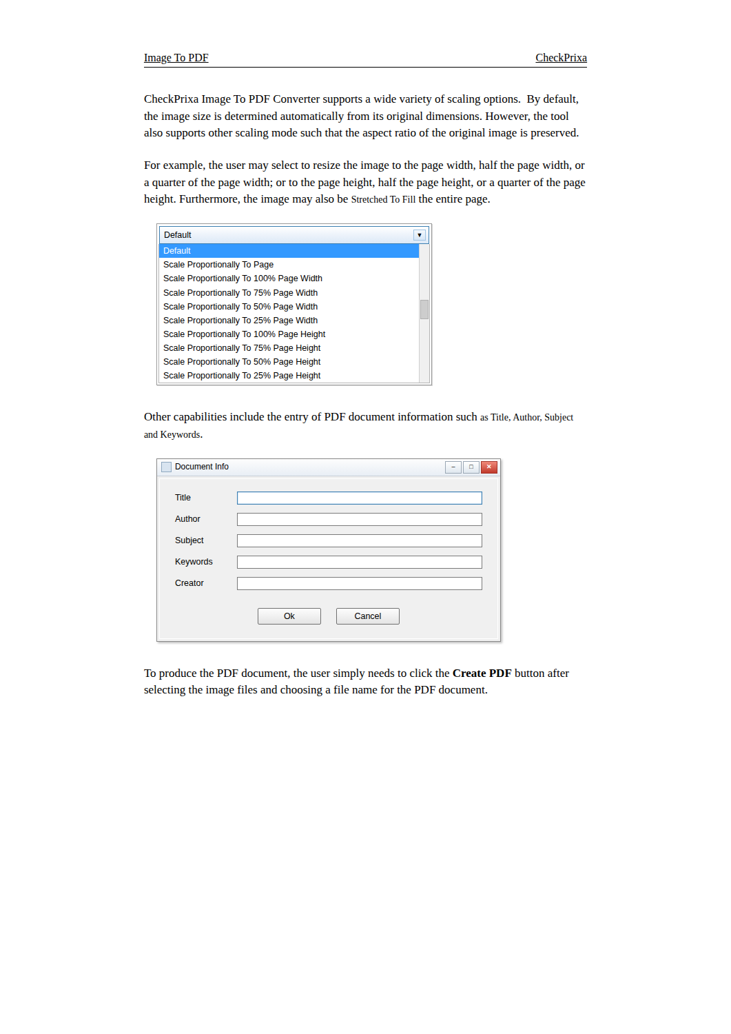Image To PDF CheckPrixa
CheckPrixa Image To PDF Converter supports a wide variety of scaling options. By default, the image size is determined automatically from its original dimensions. However, the tool also supports other scaling mode such that the aspect ratio of the original image is preserved.
For example, the user may select to resize the image to the page width, half the page width, or a quarter of the page width; or to the page height, half the page height, or a quarter of the page height. Furthermore, the image may also be Stretched To Fill the entire page.
Default ▼
Default
Scale Proportionally To Page
Scale Proportionally To 100% Page Width
Scale Proportionally To 75% Page Width
Scale Proportionally To 50% Page Width
Scale Proportionally To 25% Page Width
Scale Proportionally To 100% Page Height
Scale Proportionally To 75% Page Height
Scale Proportionally To 50% Page Height
Scale Proportionally To 25% Page Height
Other capabilities include the entry of PDF document information such as Title, Author, Subject and Keywords.
Document Info – □ ✕
Title
Author
Subject
Keywords
Creator
Ok Cancel
To produce the PDF document, the user simply needs to click the Create PDF button after selecting the image files and choosing a file name for the PDF document.